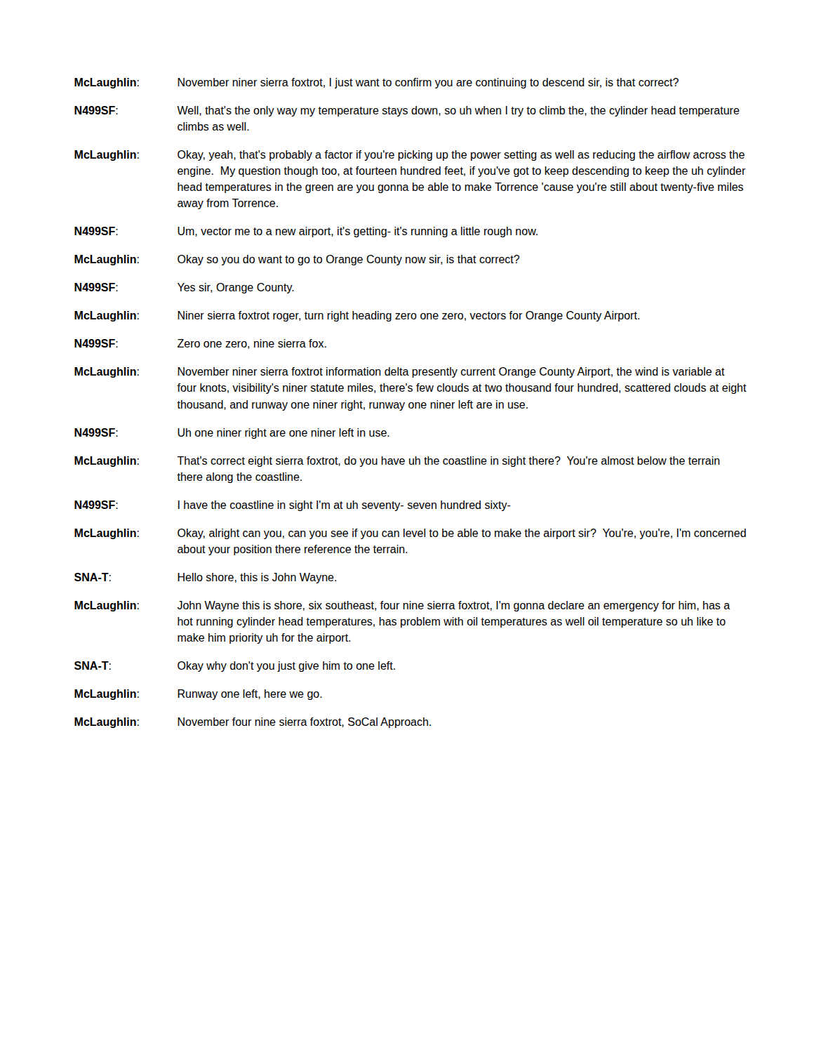| McLaughlin : | November niner sierra foxtrot, I just want to confirm you are continuing to descend sir, is that correct? |
| N499SF : | Well, that's the only way my temperature stays down, so uh when I try to climb the, the cylinder head temperature climbs as well. |
| McLaughlin : | Okay, yeah, that's probably a factor if you're picking up the power setting as well as reducing the airflow across the engine. My question though too, at fourteen hundred feet, if you've got to keep descending to keep the uh cylinder head temperatures in the green are you gonna be able to make Torrence 'cause you're still about twenty-five miles away from Torrence. |
| N499SF : | Um, vector me to a new airport, it's getting- it's running a little rough now. |
| McLaughlin : | Okay so you do want to go to Orange County now sir, is that correct? |
| N499SF : | Yes sir, Orange County. |
| McLaughlin : | Niner sierra foxtrot roger, turn right heading zero one zero, vectors for Orange County Airport. |
| N499SF : | Zero one zero, nine sierra fox. |
| McLaughlin : | November niner sierra foxtrot information delta presently current Orange County Airport, the wind is variable at four knots, visibility's niner statute miles, there's few clouds at two thousand four hundred, scattered clouds at eight thousand, and runway one niner right, runway one niner left are in use. |
| N499SF : | Uh one niner right are one niner left in use. |
| McLaughlin : | That's correct eight sierra foxtrot, do you have uh the coastline in sight there? You're almost below the terrain there along the coastline. |
| N499SF : | I have the coastline in sight I'm at uh seventy- seven hundred sixty- |
| McLaughlin : | Okay, alright can you, can you see if you can level to be able to make the airport sir? You're, you're, I'm concerned about your position there reference the terrain. |
| SNA-T : | Hello shore, this is John Wayne. |
| McLaughlin : | John Wayne this is shore, six southeast, four nine sierra foxtrot, I'm gonna declare an emergency for him, has a hot running cylinder head temperatures, has problem with oil temperatures as well oil temperature so uh like to make him priority uh for the airport. |
| SNA-T : | Okay why don't you just give him to one left. |
| McLaughlin : | Runway one left, here we go. |
| McLaughlin : | November four nine sierra foxtrot, SoCal Approach. |